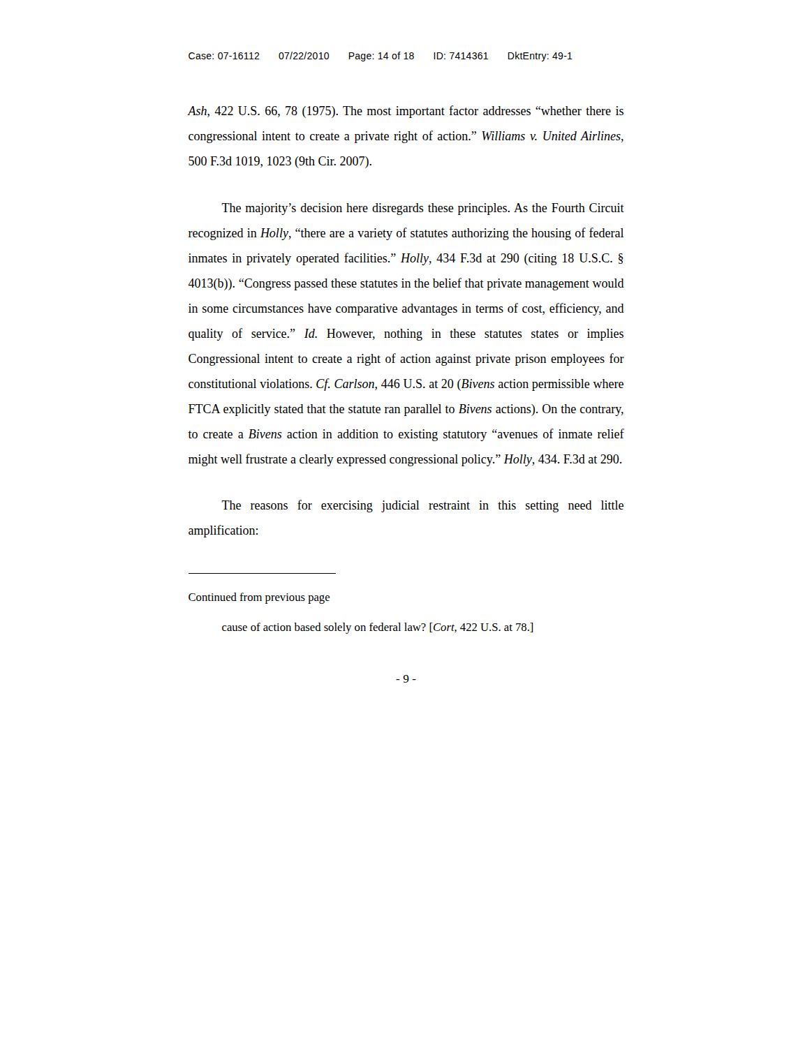Case: 07-1611207/22/2010 Page: 14 of 18 ID: 7414361 DktEntry: 49-1
Ash, 422 U.S. 66, 78 (1975). The most important factor addresses “whether there is congressional intent to create a private right of action.” Williams v. United Airlines, 500 F.3d 1019, 1023 (9th Cir. 2007).
The majority’s decision here disregards these principles. As the Fourth Circuit recognized in Holly, “there are a variety of statutes authorizing the housing of federal inmates in privately operated facilities.” Holly, 434 F.3d at 290 (citing 18 U.S.C. § 4013(b)). “Congress passed these statutes in the belief that private management would in some circumstances have comparative advantages in terms of cost, efficiency, and quality of service.” Id. However, nothing in these statutes states or implies Congressional intent to create a right of action against private prison employees for constitutional violations. Cf. Carlson, 446 U.S. at 20 (Bivens action permissible where FTCA explicitly stated that the statute ran parallel to Bivens actions). On the contrary, to create a Bivens action in addition to existing statutory “avenues of inmate relief might well frustrate a clearly expressed congressional policy.” Holly, 434. F.3d at 290.
The reasons for exercising judicial restraint in this setting need little amplification:
Continued from previous page
cause of action based solely on federal law? [Cort, 422 U.S. at 78.]
- 9 -